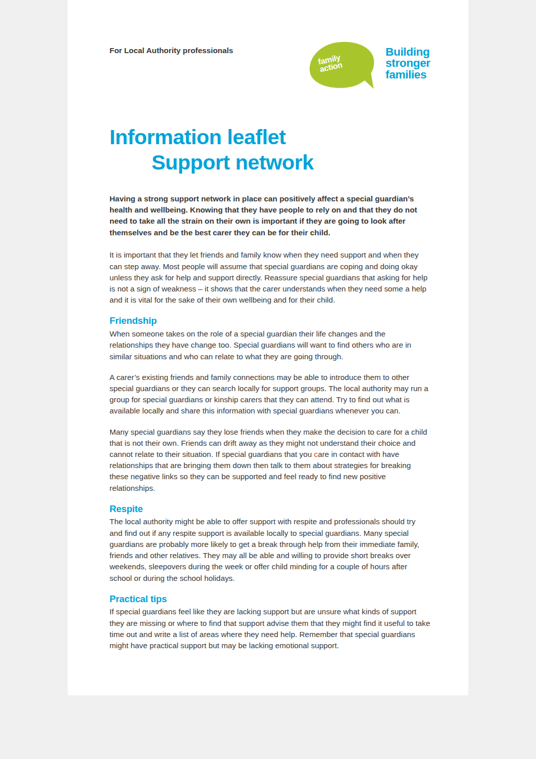For Local Authority professionals
family
action
Building
stronger
families
Information leafletSupport network
Having a strong support network in place can positively affect a special guardian’s health and wellbeing. Knowing that they have people to rely on and that they do not need to take all the strain on their own is important if they are going to look after themselves and be the best carer they can be for their child.
It is important that they let friends and family know when they need support and when they can step away. Most people will assume that special guardians are coping and doing okay unless they ask for help and support directly. Reassure special guardians that asking for help is not a sign of weakness – it shows that the carer understands when they need some a help and it is vital for the sake of their own wellbeing and for their child.
Friendship
When someone takes on the role of a special guardian their life changes and the relationships they have change too. Special guardians will want to find others who are in similar situations and who can relate to what they are going through.
A carer’s existing friends and family connections may be able to introduce them to other special guardians or they can search locally for support groups. The local authority may run a group for special guardians or kinship carers that they can attend. Try to find out what is available locally and share this information with special guardians whenever you can.
Many special guardians say they lose friends when they make the decision to care for a child that is not their own. Friends can drift away as they might not understand their choice and cannot relate to their situation. If special guardians that you care in contact with have relationships that are bringing them down then talk to them about strategies for breaking these negative links so they can be supported and feel ready to find new positive relationships.
Respite
The local authority might be able to offer support with respite and professionals should try and find out if any respite support is available locally to special guardians. Many special guardians are probably more likely to get a break through help from their immediate family, friends and other relatives. They may all be able and willing to provide short breaks over weekends, sleepovers during the week or offer child minding for a couple of hours after school or during the school holidays.
Practical tips
If special guardians feel like they are lacking support but are unsure what kinds of support they are missing or where to find that support advise them that they might find it useful to take time out and write a list of areas where they need help. Remember that special guardians might have practical support but may be lacking emotional support.